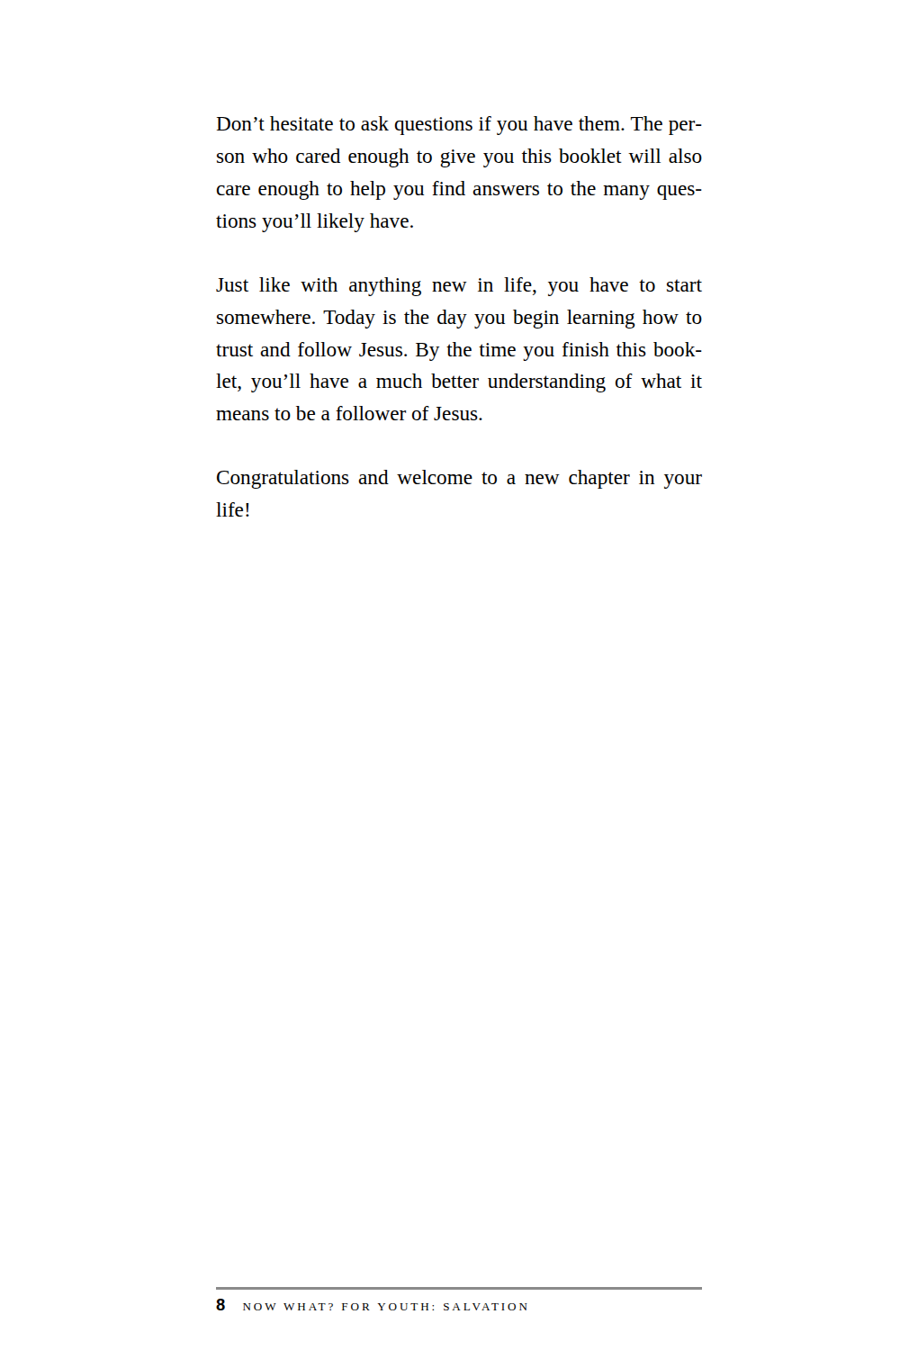Don’t hesitate to ask questions if you have them. The person who cared enough to give you this booklet will also care enough to help you find answers to the many questions you’ll likely have.
Just like with anything new in life, you have to start somewhere. Today is the day you begin learning how to trust and follow Jesus. By the time you finish this booklet, you’ll have a much better understanding of what it means to be a follower of Jesus.
Congratulations and welcome to a new chapter in your life!
8 Now What? For Youth: Salvation